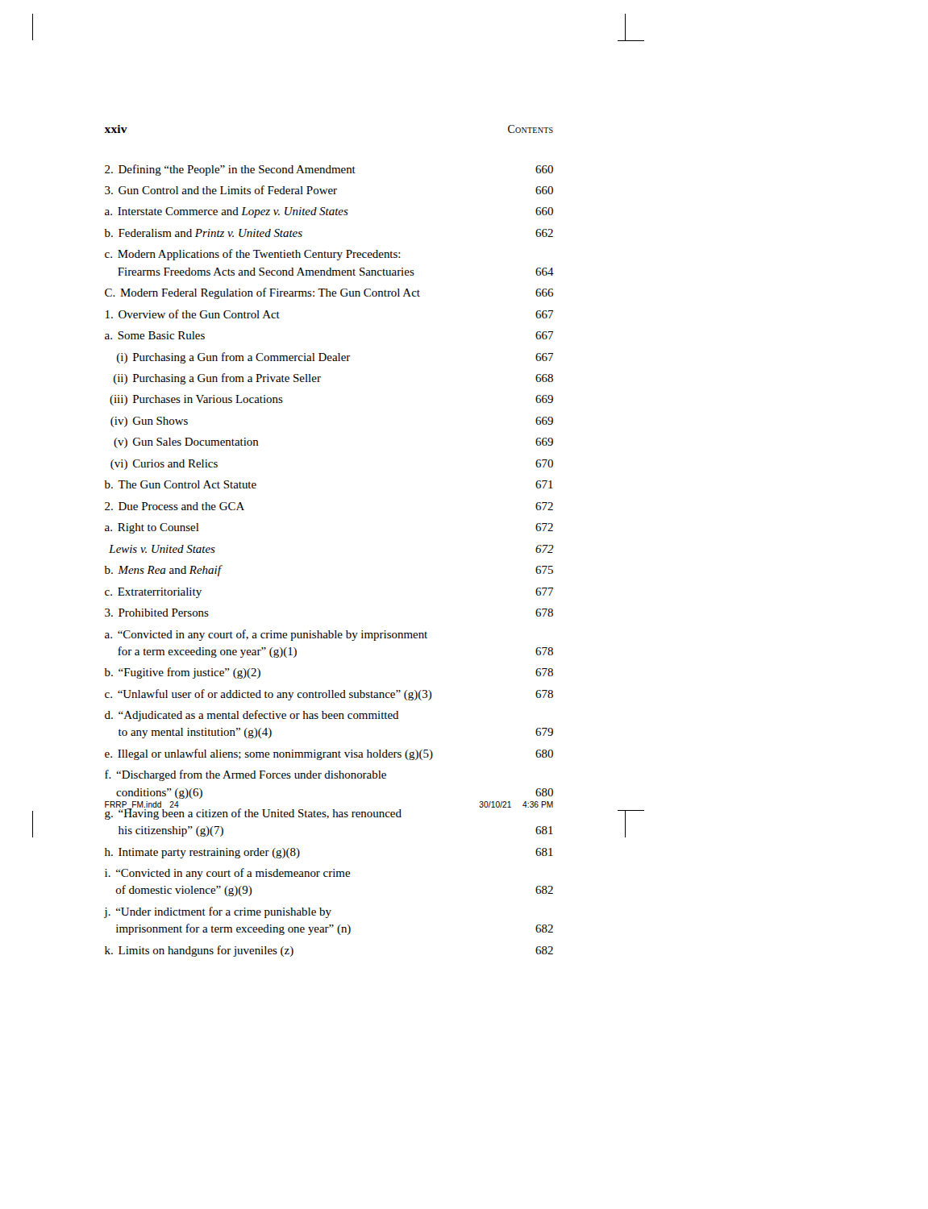xxiv
Contents
2. Defining “the People” in the Second Amendment 660
3. Gun Control and the Limits of Federal Power 660
a. Interstate Commerce and Lopez v. United States 660
b. Federalism and Printz v. United States 662
c. Modern Applications of the Twentieth Century Precedents:
Firearms Freedoms Acts and Second Amendment Sanctuaries 664
C. Modern Federal Regulation of Firearms: The Gun Control Act 666
1. Overview of the Gun Control Act 667
a. Some Basic Rules 667
(i) Purchasing a Gun from a Commercial Dealer 667
(ii) Purchasing a Gun from a Private Seller 668
(iii) Purchases in Various Locations 669
(iv) Gun Shows 669
(v) Gun Sales Documentation 669
(vi) Curios and Relics 670
b. The Gun Control Act Statute 671
2. Due Process and the GCA 672
a. Right to Counsel 672
Lewis v. United States 672
b. Mens Rea and Rehaif 675
c. Extraterritoriality 677
3. Prohibited Persons 678
a. “Convicted in any court of, a crime punishable by imprisonment
for a term exceeding one year” (g)(1) 678
b. “Fugitive from justice” (g)(2) 678
c. “Unlawful user of or addicted to any controlled substance” (g)(3) 678
d. “Adjudicated as a mental defective or has been committed
to any mental institution” (g)(4) 679
e. Illegal or unlawful aliens; some nonimmigrant visa holders (g)(5) 680
f. “Discharged from the Armed Forces under dishonorable
conditions” (g)(6) 680
g. “Having been a citizen of the United States, has renounced
his citizenship” (g)(7) 681
h. Intimate party restraining order (g)(8) 681
i. “Convicted in any court of a misdemeanor crime
of domestic violence” (g)(9) 682
j. “Under indictment for a crime punishable by
imprisonment for a term exceeding one year” (n) 682
k. Limits on handguns for juveniles (z) 682
FRRP_FM.indd 24
30/10/214:36 PM